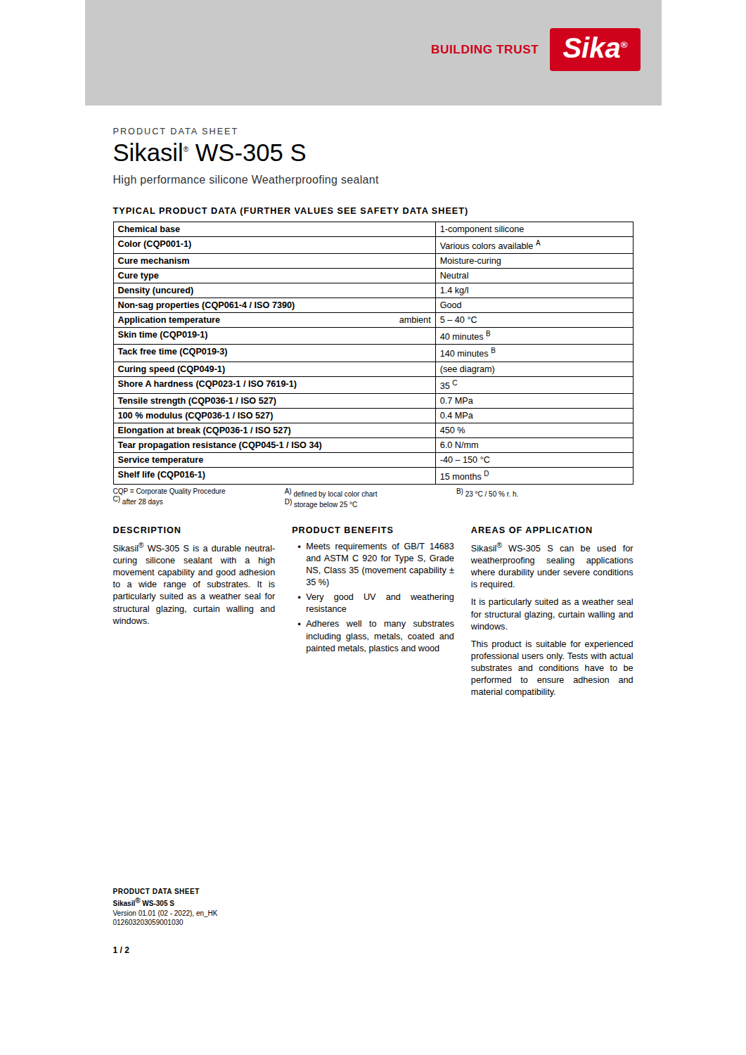BUILDING TRUST Sika®
PRODUCT DATA SHEET
Sikasil® WS-305 S
High performance silicone Weatherproofing sealant
TYPICAL PRODUCT DATA (FURTHER VALUES SEE SAFETY DATA SHEET)
| Chemical base | 1-component silicone |
| Color (CQP001-1) | Various colors available A |
| Cure mechanism | Moisture-curing |
| Cure type | Neutral |
| Density (uncured) | 1.4 kg/l |
| Non-sag properties (CQP061-4 / ISO 7390) | Good |
| Application temperature ambient | 5 – 40 °C |
| Skin time (CQP019-1) | 40 minutes B |
| Tack free time (CQP019-3) | 140 minutes B |
| Curing speed (CQP049-1) | (see diagram) |
| Shore A hardness (CQP023-1 / ISO 7619-1) | 35 C |
| Tensile strength (CQP036-1 / ISO 527) | 0.7 MPa |
| 100 % modulus (CQP036-1 / ISO 527) | 0.4 MPa |
| Elongation at break (CQP036-1 / ISO 527) | 450 % |
| Tear propagation resistance (CQP045-1 / ISO 34) | 6.0 N/mm |
| Service temperature | -40 – 150 °C |
| Shelf life (CQP016-1) | 15 months D |
CQP = Corporate Quality Procedure
C) after 28 days
A) defined by local color chart
D) storage below 25 °C
B) 23 °C / 50 % r. h.
DESCRIPTION
Sikasil® WS-305 S is a durable neutral-curing silicone sealant with a high movement capability and good adhesion to a wide range of substrates. It is particularly suited as a weather seal for structural glazing, curtain walling and windows.
PRODUCT BENEFITS
Meets requirements of GB/T 14683 and ASTM C 920 for Type S, Grade NS, Class 35 (movement capability ± 35 %)
Very good UV and weathering resistance
Adheres well to many substrates including glass, metals, coated and painted metals, plastics and wood
AREAS OF APPLICATION
Sikasil® WS-305 S can be used for weatherproofing sealing applications where durability under severe conditions is required.
It is particularly suited as a weather seal for structural glazing, curtain walling and windows.
This product is suitable for experienced professional users only. Tests with actual substrates and conditions have to be performed to ensure adhesion and material compatibility.
PRODUCT DATA SHEET
Sikasil® WS-305 S
Version 01.01 (02 - 2022), en_HK
012603203059001030
1 / 2